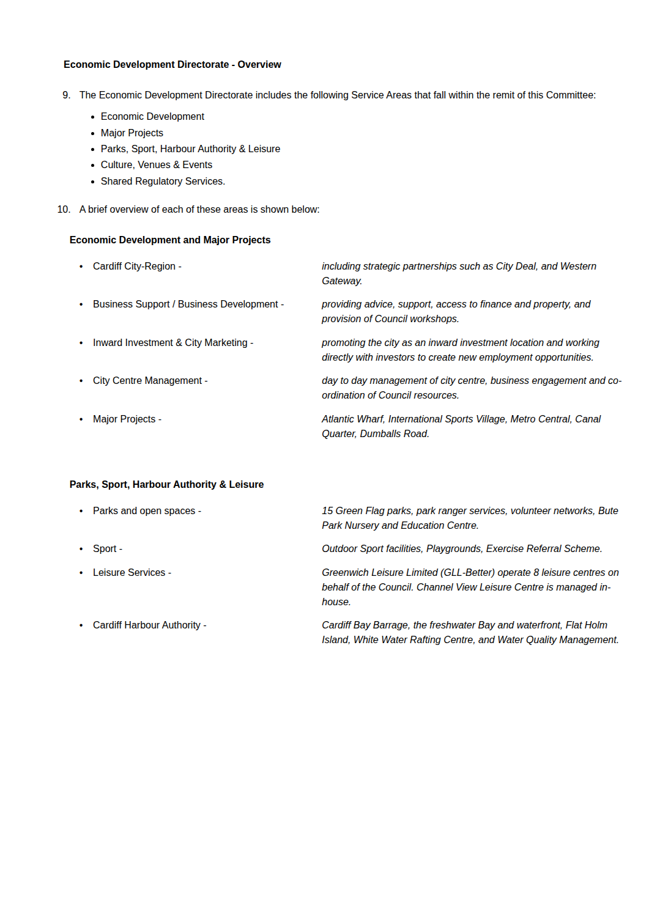Economic Development Directorate - Overview
The Economic Development Directorate includes the following Service Areas that fall within the remit of this Committee:
Economic Development
Major Projects
Parks, Sport, Harbour Authority & Leisure
Culture, Venues & Events
Shared Regulatory Services.
A brief overview of each of these areas is shown below:
Economic Development and Major Projects
| • | Cardiff City-Region - | including strategic partnerships such as City Deal, and Western Gateway. |
| • | Business Support / Business Development - | providing advice, support, access to finance and property, and provision of Council workshops. |
| • | Inward Investment & City Marketing - | promoting the city as an inward investment location and working directly with investors to create new employment opportunities. |
| • | City Centre Management - | day to day management of city centre, business engagement and co-ordination of Council resources. |
| • | Major Projects - | Atlantic Wharf, International Sports Village, Metro Central, Canal Quarter, Dumballs Road. |
Parks, Sport, Harbour Authority & Leisure
| • | Parks and open spaces - | 15 Green Flag parks, park ranger services, volunteer networks, Bute Park Nursery and Education Centre. |
| • | Sport - | Outdoor Sport facilities, Playgrounds, Exercise Referral Scheme. |
| • | Leisure Services - | Greenwich Leisure Limited (GLL-Better) operate 8 leisure centres on behalf of the Council. Channel View Leisure Centre is managed in-house. |
| • | Cardiff Harbour Authority - | Cardiff Bay Barrage, the freshwater Bay and waterfront, Flat Holm Island, White Water Rafting Centre, and Water Quality Management. |